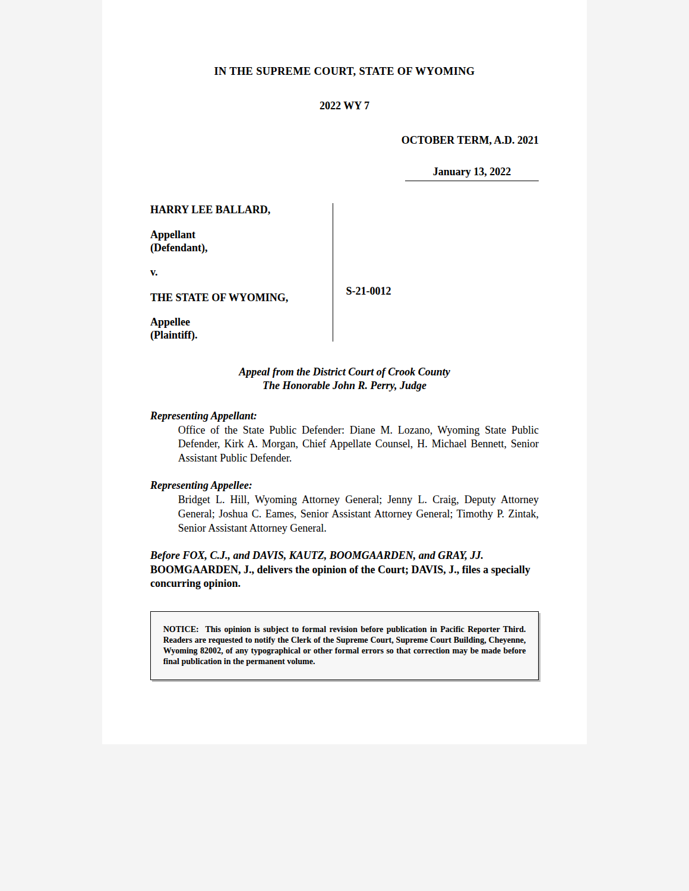IN THE SUPREME COURT, STATE OF WYOMING
2022 WY 7
OCTOBER TERM, A.D. 2021
January 13, 2022
| HARRY LEE BALLARD, Appellant (Defendant), v. THE STATE OF WYOMING, Appellee (Plaintiff). | S-21-0012 |
Appeal from the District Court of Crook County
The Honorable John R. Perry, Judge
Representing Appellant:
Office of the State Public Defender: Diane M. Lozano, Wyoming State Public Defender, Kirk A. Morgan, Chief Appellate Counsel, H. Michael Bennett, Senior Assistant Public Defender.
Representing Appellee:
Bridget L. Hill, Wyoming Attorney General; Jenny L. Craig, Deputy Attorney General; Joshua C. Eames, Senior Assistant Attorney General; Timothy P. Zintak, Senior Assistant Attorney General.
Before FOX, C.J., and DAVIS, KAUTZ, BOOMGAARDEN, and GRAY, JJ.
BOOMGAARDEN, J., delivers the opinion of the Court; DAVIS, J., files a specially concurring opinion.
NOTICE: This opinion is subject to formal revision before publication in Pacific Reporter Third. Readers are requested to notify the Clerk of the Supreme Court, Supreme Court Building, Cheyenne, Wyoming 82002, of any typographical or other formal errors so that correction may be made before final publication in the permanent volume.